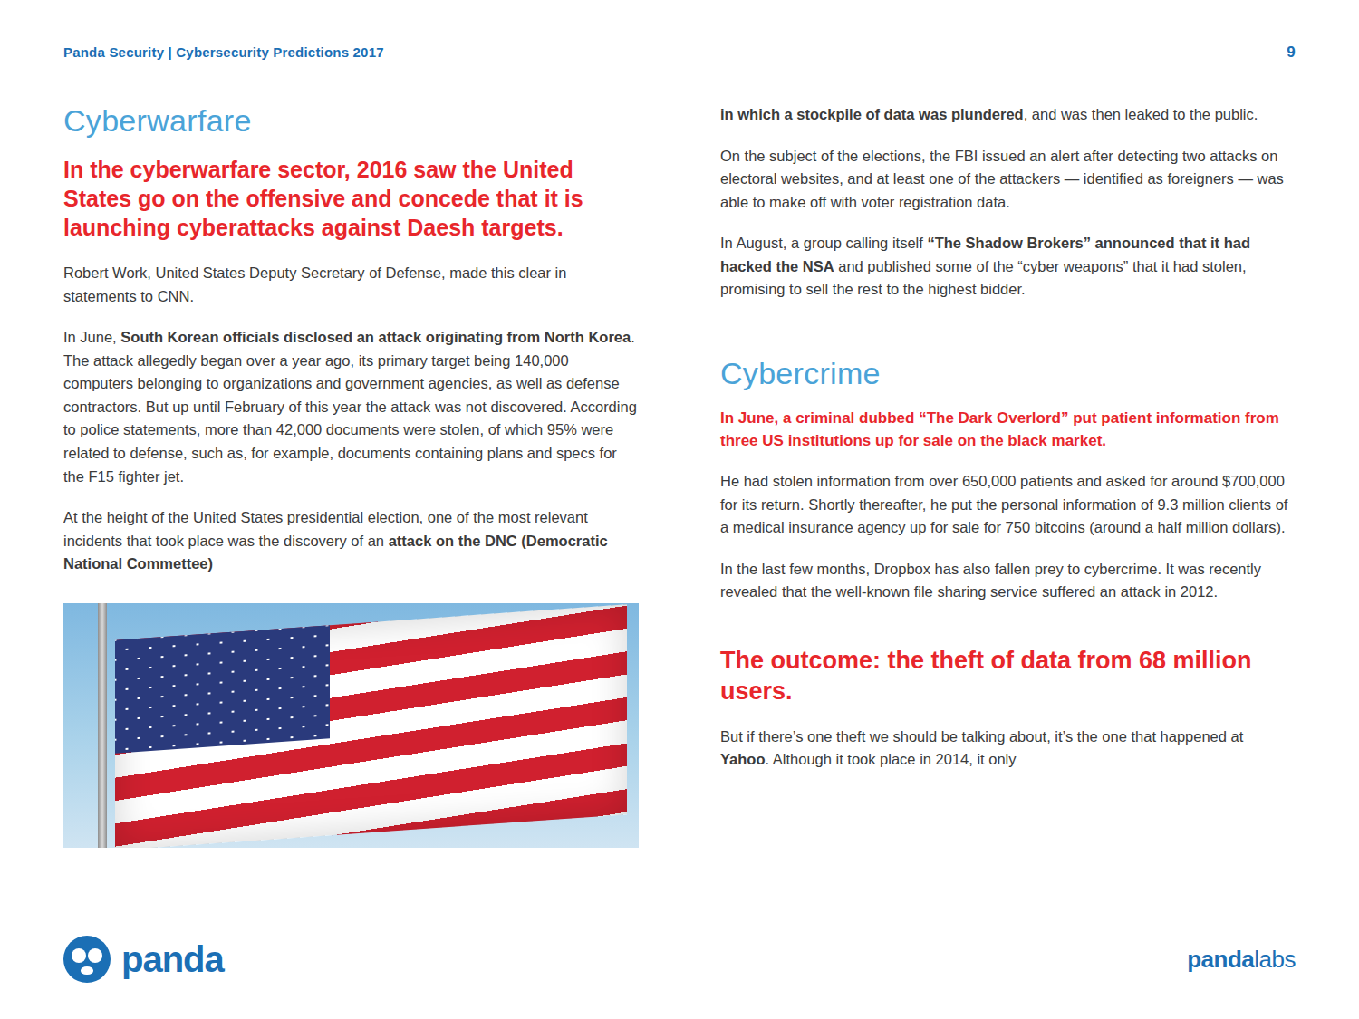Panda Security | Cybersecurity Predictions 2017
9
Cyberwarfare
In the cyberwarfare sector, 2016 saw the United States go on the offensive and concede that it is launching cyberattacks against Daesh targets.
Robert Work, United States Deputy Secretary of Defense, made this clear in statements to CNN.
In June, South Korean officials disclosed an attack originating from North Korea. The attack allegedly began over a year ago, its primary target being 140,000 computers belonging to organizations and government agencies, as well as defense contractors. But up until February of this year the attack was not discovered. According to police statements, more than 42,000 documents were stolen, of which 95% were related to defense, such as, for example, documents containing plans and specs for the F15 fighter jet.
At the height of the United States presidential election, one of the most relevant incidents that took place was the discovery of an attack on the DNC (Democratic National Commettee)
in which a stockpile of data was plundered, and was then leaked to the public.
On the subject of the elections, the FBI issued an alert after detecting two attacks on electoral websites, and at least one of the attackers — identified as foreigners — was able to make off with voter registration data.
In August, a group calling itself “The Shadow Brokers” announced that it had hacked the NSA and published some of the “cyber weapons” that it had stolen, promising to sell the rest to the highest bidder.
Cybercrime
In June, a criminal dubbed “The Dark Overlord” put patient information from three US institutions up for sale on the black market.
He had stolen information from over 650,000 patients and asked for around $700,000 for its return. Shortly thereafter, he put the personal information of 9.3 million clients of a medical insurance agency up for sale for 750 bitcoins (around a half million dollars).
In the last few months, Dropbox has also fallen prey to cybercrime. It was recently revealed that the well-known file sharing service suffered an attack in 2012.
The outcome: the theft of data from 68 million users.
But if there’s one theft we should be talking about, it’s the one that happened at Yahoo. Although it took place in 2014, it only
panda
pandalabs